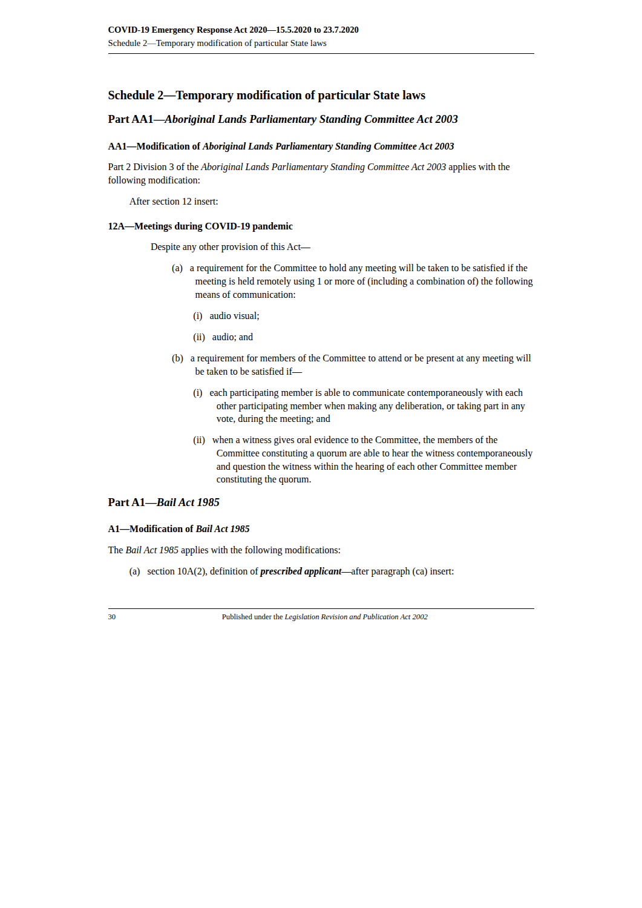COVID-19 Emergency Response Act 2020—15.5.2020 to 23.7.2020
Schedule 2—Temporary modification of particular State laws
Schedule 2—Temporary modification of particular State laws
Part AA1—Aboriginal Lands Parliamentary Standing Committee Act 2003
AA1—Modification of Aboriginal Lands Parliamentary Standing Committee Act 2003
Part 2 Division 3 of the Aboriginal Lands Parliamentary Standing Committee Act 2003 applies with the following modification:
After section 12 insert:
12A—Meetings during COVID-19 pandemic
Despite any other provision of this Act—
(a) a requirement for the Committee to hold any meeting will be taken to be satisfied if the meeting is held remotely using 1 or more of (including a combination of) the following means of communication:
(i) audio visual;
(ii) audio; and
(b) a requirement for members of the Committee to attend or be present at any meeting will be taken to be satisfied if—
(i) each participating member is able to communicate contemporaneously with each other participating member when making any deliberation, or taking part in any vote, during the meeting; and
(ii) when a witness gives oral evidence to the Committee, the members of the Committee constituting a quorum are able to hear the witness contemporaneously and question the witness within the hearing of each other Committee member constituting the quorum.
Part A1—Bail Act 1985
A1—Modification of Bail Act 1985
The Bail Act 1985 applies with the following modifications:
(a) section 10A(2), definition of prescribed applicant—after paragraph (ca) insert:
30 Published under the Legislation Revision and Publication Act 2002